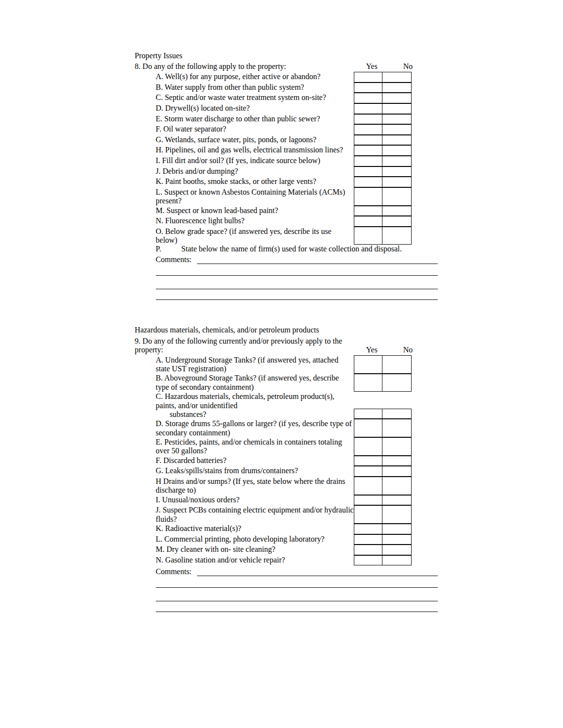Property Issues
8. Do any of the following apply to the property:
Yes No
A. Well(s) for any purpose, either active or abandon?
B. Water supply from other than public system?
C. Septic and/or waste water treatment system on-site?
D. Drywell(s) located on-site?
E. Storm water discharge to other than public sewer?
F. Oil water separator?
G. Wetlands, surface water, pits, ponds, or lagoons?
H. Pipelines, oil and gas wells, electrical transmission lines?
I. Fill dirt and/or soil? (If yes, indicate source below)
J. Debris and/or dumping?
K. Paint booths, smoke stacks, or other large vents?
L. Suspect or known Asbestos Containing Materials (ACMs) present?
M. Suspect or known lead-based paint?
N. Fluorescence light bulbs?
O. Below grade space? (if answered yes, describe its use below)
P. State below the name of firm(s) used for waste collection and disposal.
Comments:
Hazardous materials, chemicals, and/or petroleum products
9. Do any of the following currently and/or previously apply to the property:
Yes No
A. Underground Storage Tanks? (if answered yes, attached state UST registration)
B. Aboveground Storage Tanks? (if answered yes, describe type of secondary containment)
C. Hazardous materials, chemicals, petroleum product(s), paints, and/or unidentified substances?
D. Storage drums 55-gallons or larger? (if yes, describe type of secondary containment)
E. Pesticides, paints, and/or chemicals in containers totaling over 50 gallons?
F. Discarded batteries?
G. Leaks/spills/stains from drums/containers?
H Drains and/or sumps? (If yes, state below where the drains discharge to)
I. Unusual/noxious orders?
J. Suspect PCBs containing electric equipment and/or hydraulic fluids?
K. Radioactive material(s)?
L. Commercial printing, photo developing laboratory?
M. Dry cleaner with on- site cleaning?
N. Gasoline station and/or vehicle repair?
Comments: